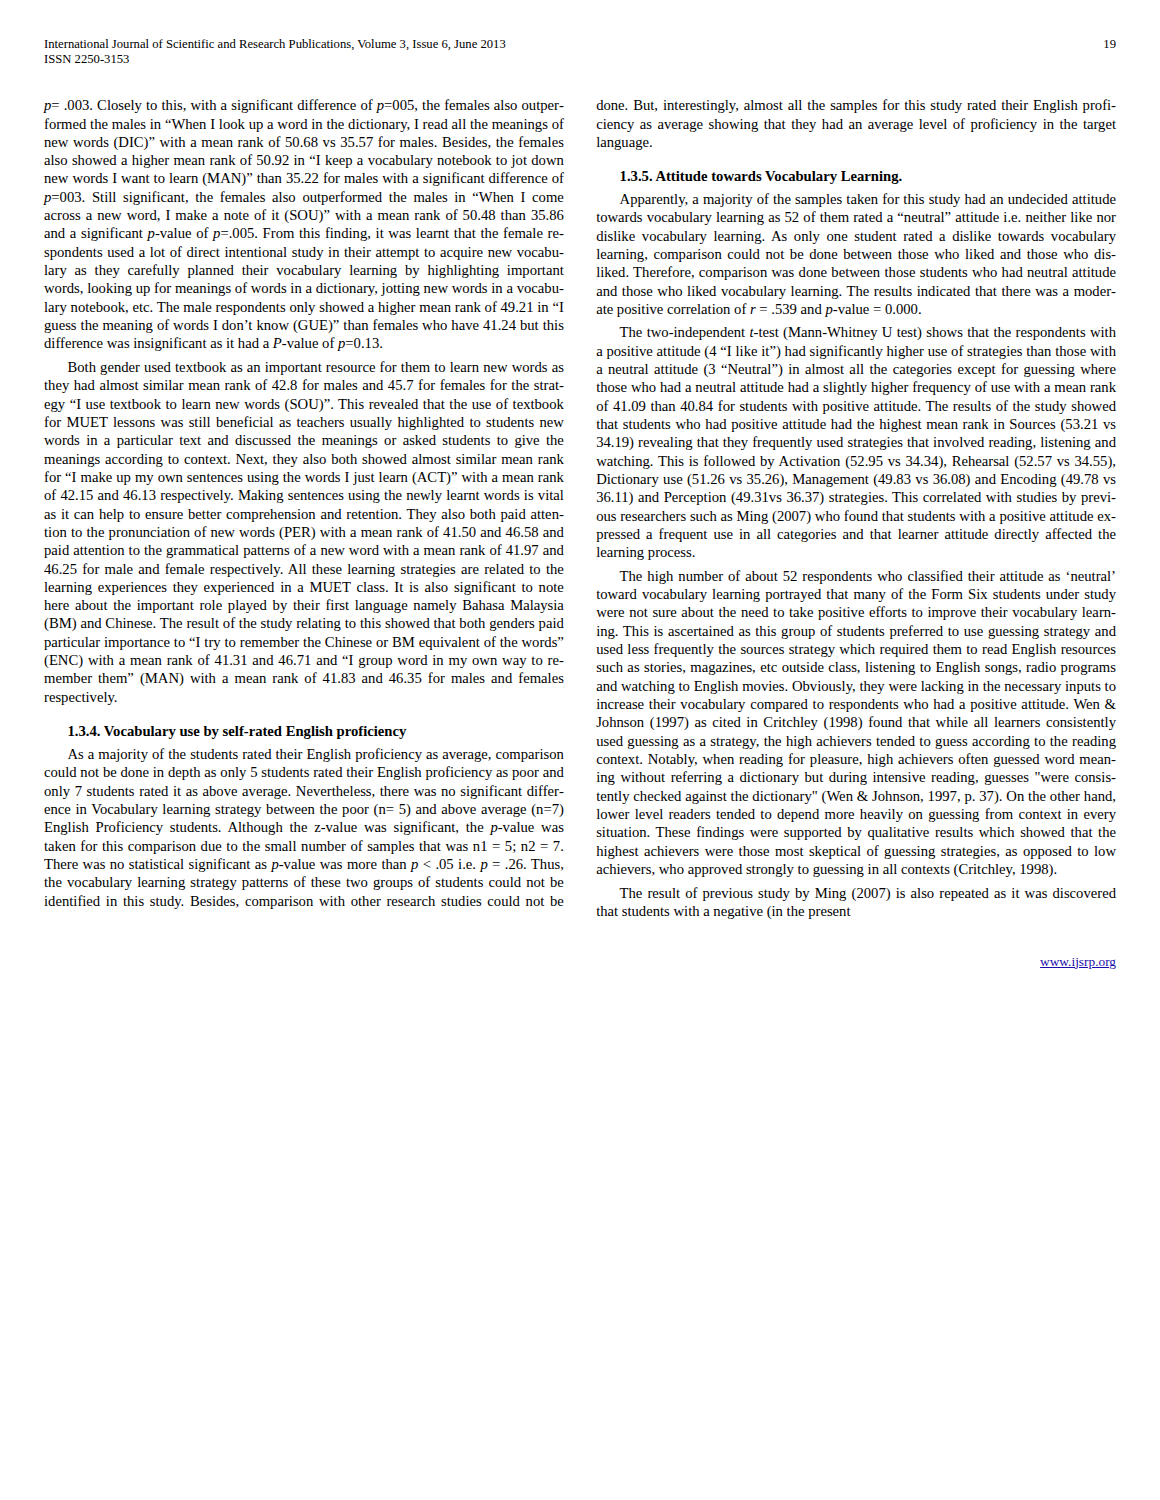International Journal of Scientific and Research Publications, Volume 3, Issue 6, June 2013
ISSN 2250-3153
19
p= .003. Closely to this, with a significant difference of p=005, the females also outperformed the males in “When I look up a word in the dictionary, I read all the meanings of new words (DIC)” with a mean rank of 50.68 vs 35.57 for males. Besides, the females also showed a higher mean rank of 50.92 in “I keep a vocabulary notebook to jot down new words I want to learn (MAN)” than 35.22 for males with a significant difference of p=003. Still significant, the females also outperformed the males in “When I come across a new word, I make a note of it (SOU)” with a mean rank of 50.48 than 35.86 and a significant p-value of p=.005. From this finding, it was learnt that the female respondents used a lot of direct intentional study in their attempt to acquire new vocabulary as they carefully planned their vocabulary learning by highlighting important words, looking up for meanings of words in a dictionary, jotting new words in a vocabulary notebook, etc. The male respondents only showed a higher mean rank of 49.21 in “I guess the meaning of words I don’t know (GUE)” than females who have 41.24 but this difference was insignificant as it had a P-value of p=0.13.
Both gender used textbook as an important resource for them to learn new words as they had almost similar mean rank of 42.8 for males and 45.7 for females for the strategy “I use textbook to learn new words (SOU)”. This revealed that the use of textbook for MUET lessons was still beneficial as teachers usually highlighted to students new words in a particular text and discussed the meanings or asked students to give the meanings according to context. Next, they also both showed almost similar mean rank for “I make up my own sentences using the words I just learn (ACT)” with a mean rank of 42.15 and 46.13 respectively. Making sentences using the newly learnt words is vital as it can help to ensure better comprehension and retention. They also both paid attention to the pronunciation of new words (PER) with a mean rank of 41.50 and 46.58 and paid attention to the grammatical patterns of a new word with a mean rank of 41.97 and 46.25 for male and female respectively. All these learning strategies are related to the learning experiences they experienced in a MUET class. It is also significant to note here about the important role played by their first language namely Bahasa Malaysia (BM) and Chinese. The result of the study relating to this showed that both genders paid particular importance to “I try to remember the Chinese or BM equivalent of the words” (ENC) with a mean rank of 41.31 and 46.71 and “I group word in my own way to remember them” (MAN) with a mean rank of 41.83 and 46.35 for males and females respectively.
1.3.4. Vocabulary use by self-rated English proficiency
As a majority of the students rated their English proficiency as average, comparison could not be done in depth as only 5 students rated their English proficiency as poor and only 7 students rated it as above average. Nevertheless, there was no significant difference in Vocabulary learning strategy between the poor (n= 5) and above average (n=7) English Proficiency students. Although the z-value was significant, the p-value was taken for this comparison due to the small number of samples that was n1 = 5; n2 = 7. There was no statistical significant as p-value was more than p < .05 i.e. p = .26. Thus, the vocabulary learning strategy patterns of these two groups of students could not be identified in this study. Besides, comparison with other research studies could not be done. But, interestingly, almost all the samples for this study rated their English proficiency as average showing that they had an average level of proficiency in the target language.
1.3.5. Attitude towards Vocabulary Learning.
Apparently, a majority of the samples taken for this study had an undecided attitude towards vocabulary learning as 52 of them rated a “neutral” attitude i.e. neither like nor dislike vocabulary learning. As only one student rated a dislike towards vocabulary learning, comparison could not be done between those who liked and those who disliked. Therefore, comparison was done between those students who had neutral attitude and those who liked vocabulary learning. The results indicated that there was a moderate positive correlation of r = .539 and p-value = 0.000.
The two-independent t-test (Mann-Whitney U test) shows that the respondents with a positive attitude (4 “I like it”) had significantly higher use of strategies than those with a neutral attitude (3 “Neutral”) in almost all the categories except for guessing where those who had a neutral attitude had a slightly higher frequency of use with a mean rank of 41.09 than 40.84 for students with positive attitude. The results of the study showed that students who had positive attitude had the highest mean rank in Sources (53.21 vs 34.19) revealing that they frequently used strategies that involved reading, listening and watching. This is followed by Activation (52.95 vs 34.34), Rehearsal (52.57 vs 34.55), Dictionary use (51.26 vs 35.26), Management (49.83 vs 36.08) and Encoding (49.78 vs 36.11) and Perception (49.31vs 36.37) strategies. This correlated with studies by previous researchers such as Ming (2007) who found that students with a positive attitude expressed a frequent use in all categories and that learner attitude directly affected the learning process.
The high number of about 52 respondents who classified their attitude as ‘neutral’ toward vocabulary learning portrayed that many of the Form Six students under study were not sure about the need to take positive efforts to improve their vocabulary learning. This is ascertained as this group of students preferred to use guessing strategy and used less frequently the sources strategy which required them to read English resources such as stories, magazines, etc outside class, listening to English songs, radio programs and watching to English movies. Obviously, they were lacking in the necessary inputs to increase their vocabulary compared to respondents who had a positive attitude. Wen & Johnson (1997) as cited in Critchley (1998) found that while all learners consistently used guessing as a strategy, the high achievers tended to guess according to the reading context. Notably, when reading for pleasure, high achievers often guessed word meaning without referring a dictionary but during intensive reading, guesses "were consistently checked against the dictionary" (Wen & Johnson, 1997, p. 37). On the other hand, lower level readers tended to depend more heavily on guessing from context in every situation. These findings were supported by qualitative results which showed that the highest achievers were those most skeptical of guessing strategies, as opposed to low achievers, who approved strongly to guessing in all contexts (Critchley, 1998).
The result of previous study by Ming (2007) is also repeated as it was discovered that students with a negative (in the present
www.ijsrp.org